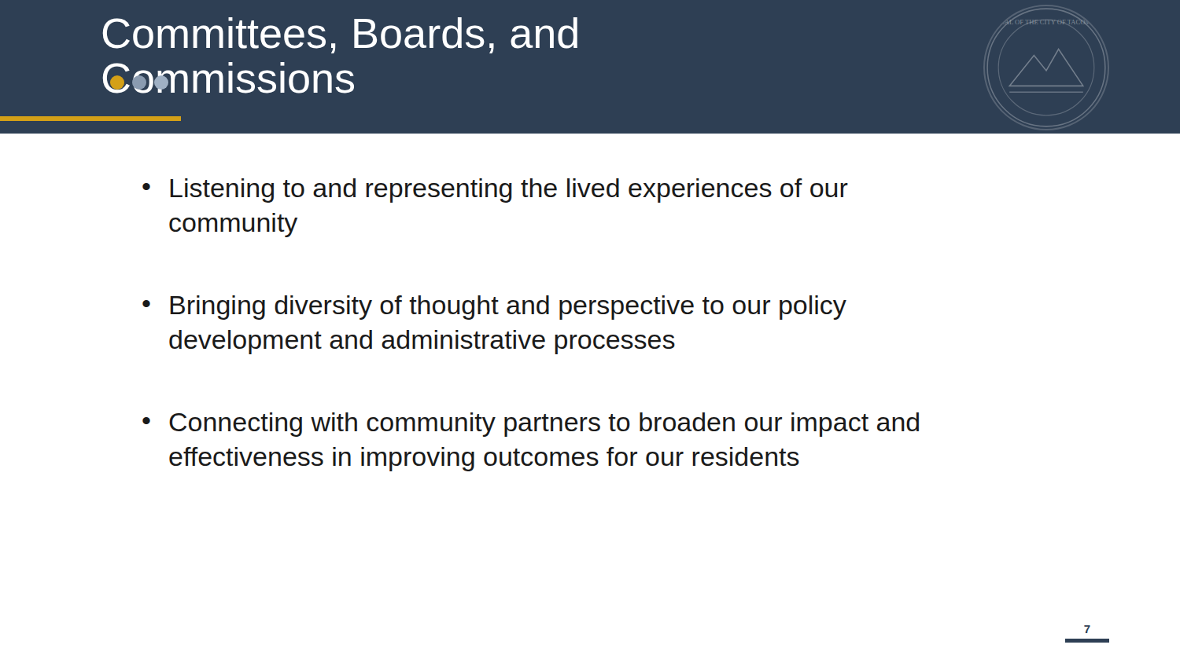Committees, Boards, and Commissions
SEAL OF THE CITY OF TACOMA
Listening to and representing the lived experiences of our community
Bringing diversity of thought and perspective to our policy development and administrative processes
Connecting with community partners to broaden our impact and effectiveness in improving outcomes for our residents
7